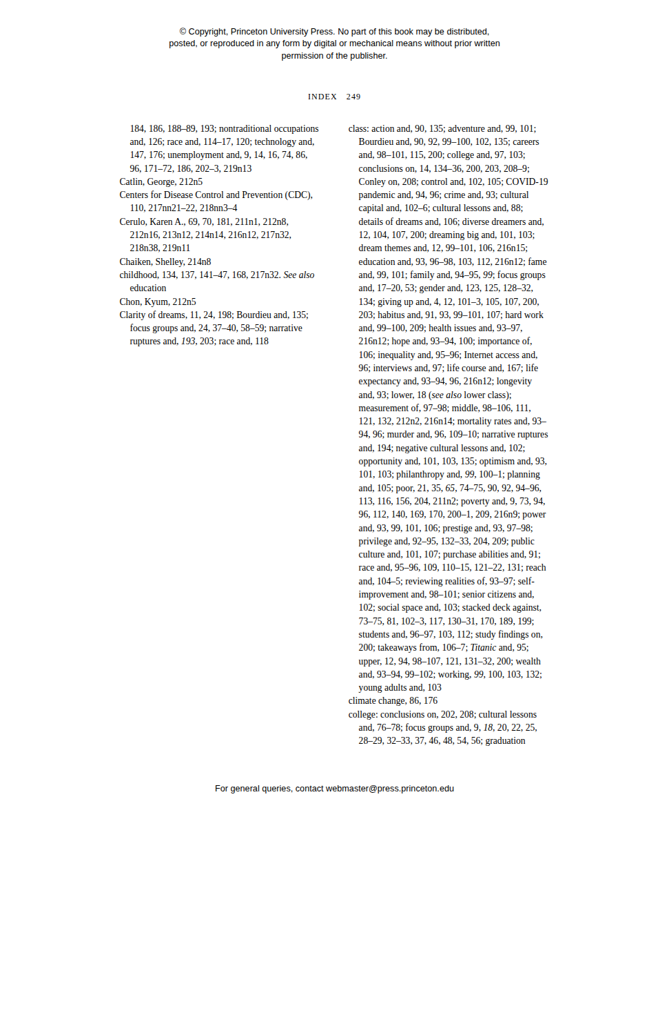© Copyright, Princeton University Press. No part of this book may be distributed, posted, or reproduced in any form by digital or mechanical means without prior written permission of the publisher.
INDEX249
184, 186, 188–89, 193; nontraditional occupations and, 126; race and, 114–17, 120; technology and, 147, 176; unemployment and, 9, 14, 16, 74, 86, 96, 171–72, 186, 202–3, 219n13
Catlin, George, 212n5
Centers for Disease Control and Prevention (CDC), 110, 217nn21–22, 218nn3–4
Cerulo, Karen A., 69, 70, 181, 211n1, 212n8, 212n16, 213n12, 214n14, 216n12, 217n32, 218n38, 219n11
Chaiken, Shelley, 214n8
childhood, 134, 137, 141–47, 168, 217n32. See also education
Chon, Kyum, 212n5
Clarity of dreams, 11, 24, 198; Bourdieu and, 135; focus groups and, 24, 37–40, 58–59; narrative ruptures and, 193, 203; race and, 118
class: action and, 90, 135; adventure and, 99, 101; Bourdieu and, 90, 92, 99–100, 102, 135; careers and, 98–101, 115, 200; college and, 97, 103; conclusions on, 14, 134–36, 200, 203, 208–9; Conley on, 208; control and, 102, 105; COVID-19 pandemic and, 94, 96; crime and, 93; cultural capital and, 102–6; cultural lessons and, 88; details of dreams and, 106; diverse dreamers and, 12, 104, 107, 200; dreaming big and, 101, 103; dream themes and, 12, 99–101, 106, 216n15; education and, 93, 96–98, 103, 112, 216n12; fame and, 99, 101; family and, 94–95, 99; focus groups and, 17–20, 53; gender and, 123, 125, 128–32, 134; giving up and, 4, 12, 101–3, 105, 107, 200, 203; habitus and, 91, 93, 99–101, 107; hard work and, 99–100, 209; health issues and, 93–97, 216n12; hope and, 93–94, 100; importance of, 106; inequality and, 95–96; Internet access and, 96; interviews and, 97; life course and, 167; life expectancy and, 93–94, 96, 216n12; longevity and, 93; lower, 18 (see also lower class); measurement of, 97–98; middle, 98–106, 111, 121, 132, 212n2, 216n14; mortality rates and, 93–94, 96; murder and, 96, 109–10; narrative ruptures and, 194; negative cultural lessons and, 102; opportunity and, 101, 103, 135; optimism and, 93, 101, 103; philanthropy and, 99, 100–1; planning and, 105; poor, 21, 35, 65, 74–75, 90, 92, 94–96, 113, 116, 156, 204, 211n2; poverty and, 9, 73, 94, 96, 112, 140, 169, 170, 200–1, 209, 216n9; power and, 93, 99, 101, 106; prestige and, 93, 97–98; privilege and, 92–95, 132–33, 204, 209; public culture and, 101, 107; purchase abilities and, 91; race and, 95–96, 109, 110–15, 121–22, 131; reach and, 104–5; reviewing realities of, 93–97; self-improvement and, 98–101; senior citizens and, 102; social space and, 103; stacked deck against, 73–75, 81, 102–3, 117, 130–31, 170, 189, 199; students and, 96–97, 103, 112; study findings on, 200; takeaways from, 106–7; Titanic and, 95; upper, 12, 94, 98–107, 121, 131–32, 200; wealth and, 93–94, 99–102; working, 99, 100, 103, 132; young adults and, 103
climate change, 86, 176
college: conclusions on, 202, 208; cultural lessons and, 76–78; focus groups and, 9, 18, 20, 22, 25, 28–29, 32–33, 37, 46, 48, 54, 56; graduation
For general queries, contact webmaster@press.princeton.edu